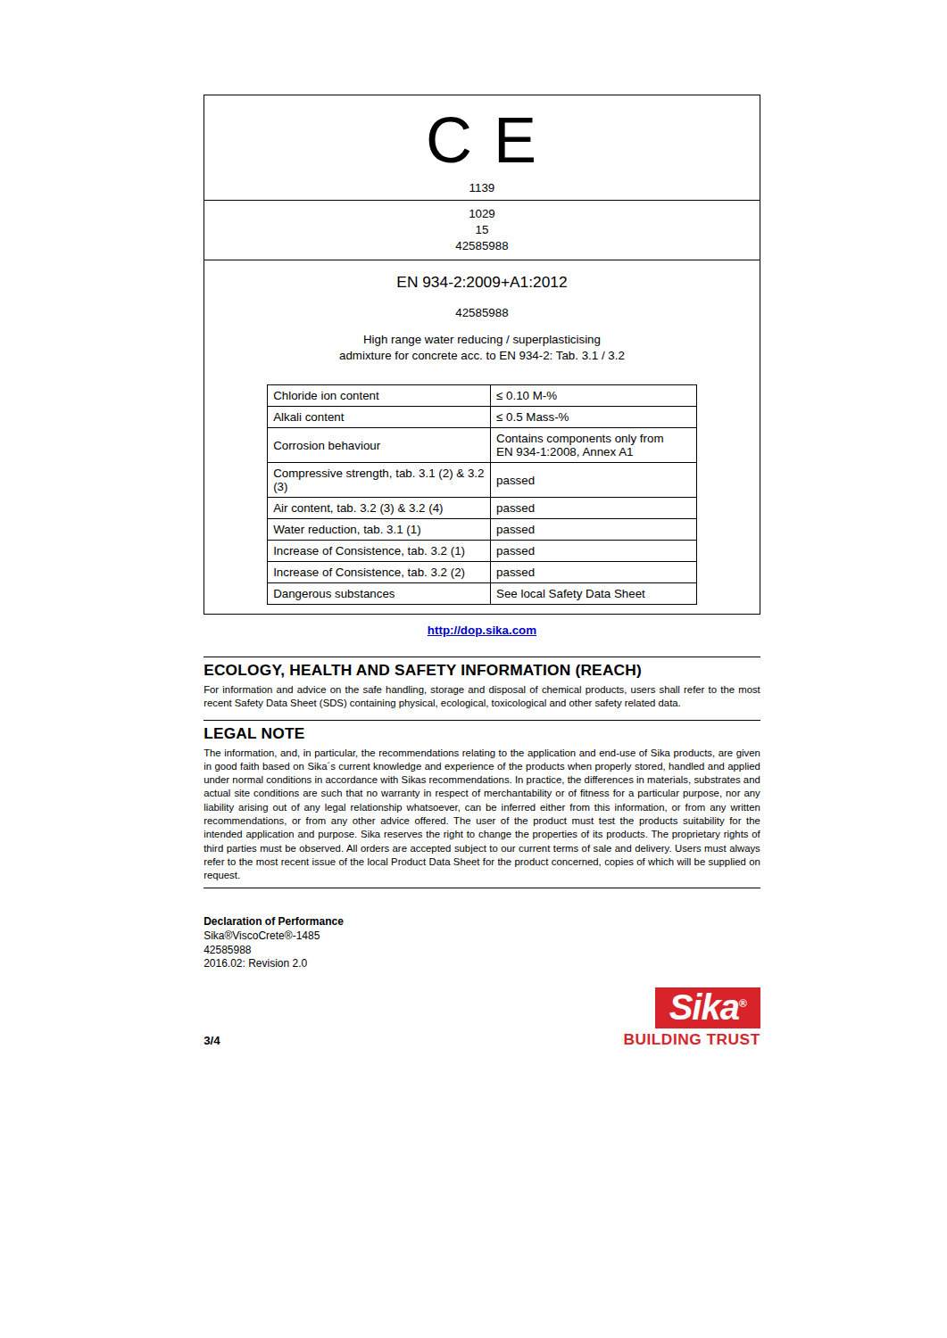C E
1139
1029
15
42585988
EN 934-2:2009+A1:2012
42585988
High range water reducing / superplasticising
admixture for concrete acc. to EN 934-2: Tab. 3.1 / 3.2
| Chloride ion content | ≤ 0.10 M-% |
| Alkali content | ≤ 0.5 Mass-% |
| Corrosion behaviour | Contains components only from EN 934-1:2008, Annex A1 |
| Compressive strength, tab. 3.1 (2) & 3.2 (3) | passed |
| Air content, tab. 3.2 (3) & 3.2 (4) | passed |
| Water reduction, tab. 3.1 (1) | passed |
| Increase of Consistence, tab. 3.2 (1) | passed |
| Increase of Consistence, tab. 3.2 (2) | passed |
| Dangerous substances | See local Safety Data Sheet |
http://dop.sika.com
ECOLOGY, HEALTH AND SAFETY INFORMATION (REACH)
For information and advice on the safe handling, storage and disposal of chemical products, users shall refer to the most recent Safety Data Sheet (SDS) containing physical, ecological, toxicological and other safety related data.
LEGAL NOTE
The information, and, in particular, the recommendations relating to the application and end-use of Sika products, are given in good faith based on Sika´s current knowledge and experience of the products when properly stored, handled and applied under normal conditions in accordance with Sikas recommendations. In practice, the differences in materials, substrates and actual site conditions are such that no warranty in respect of merchantability or of fitness for a particular purpose, nor any liability arising out of any legal relationship whatsoever, can be inferred either from this information, or from any written recommendations, or from any other advice offered. The user of the product must test the products suitability for the intended application and purpose. Sika reserves the right to change the properties of its products. The proprietary rights of third parties must be observed. All orders are accepted subject to our current terms of sale and delivery. Users must always refer to the most recent issue of the local Product Data Sheet for the product concerned, copies of which will be supplied on request.
Declaration of Performance
Sika®ViscoCrete®-1485
42585988
2016.02: Revision 2.0
3/4
Sika®
BUILDING TRUST